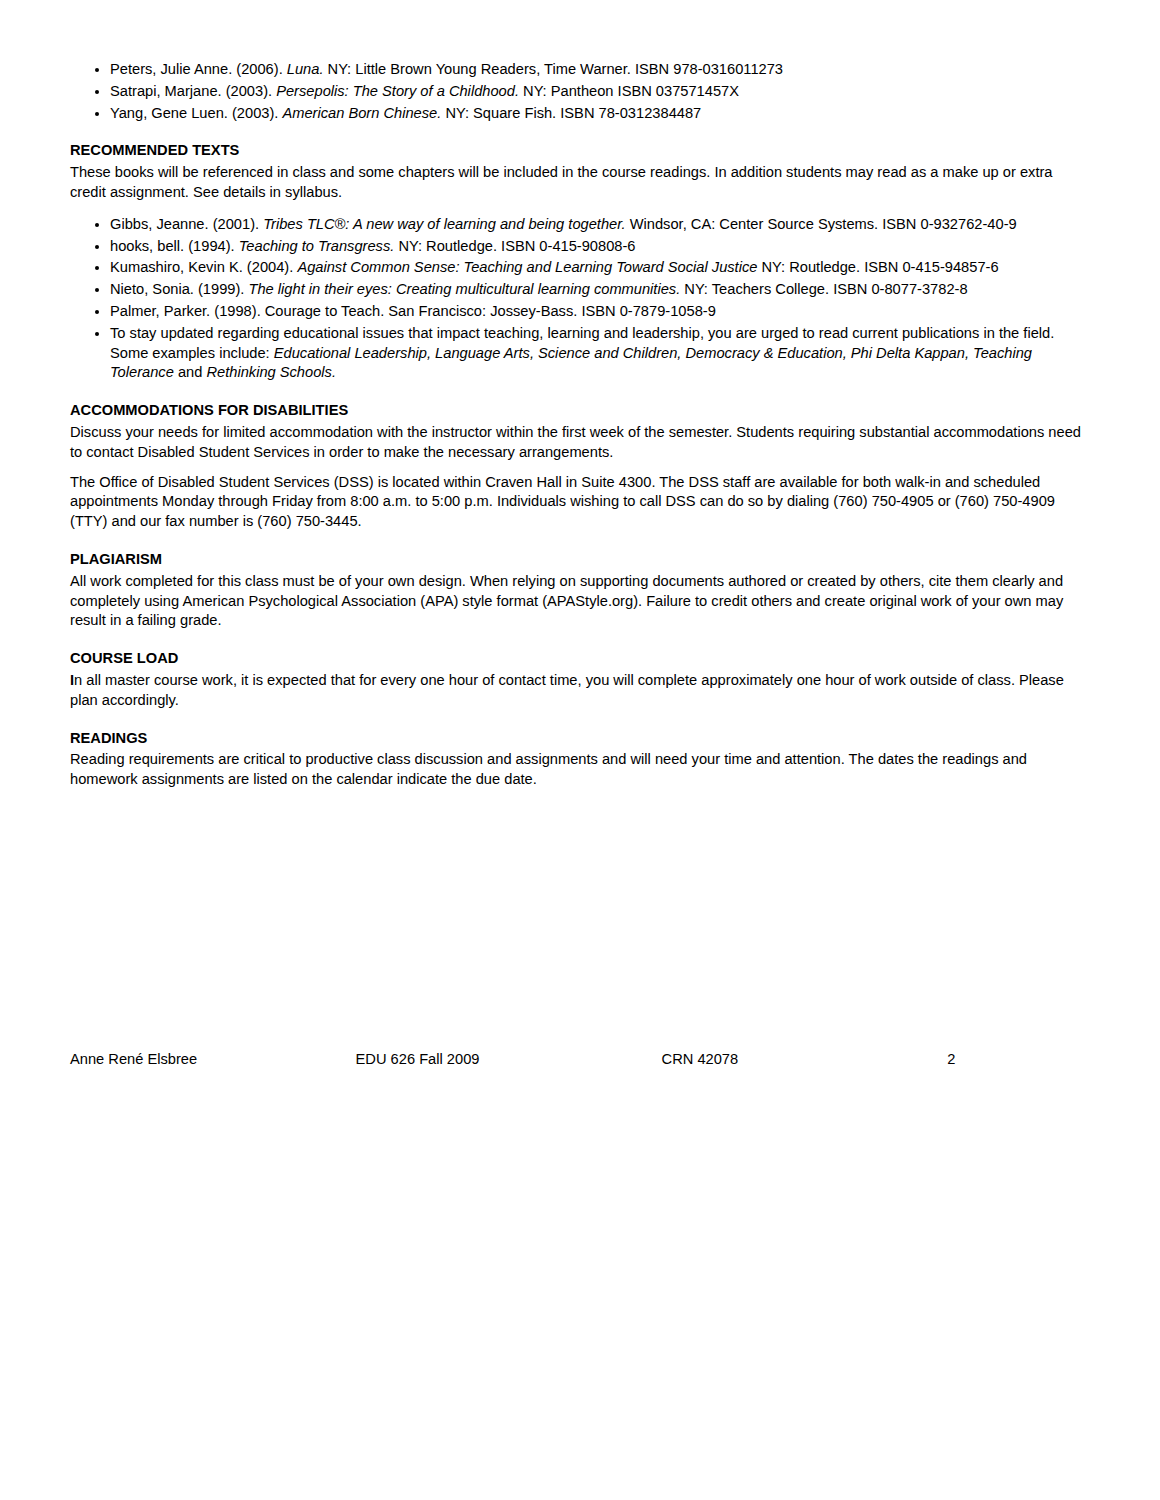Peters, Julie Anne. (2006). Luna. NY: Little Brown Young Readers, Time Warner. ISBN 978-0316011273
Satrapi, Marjane. (2003). Persepolis: The Story of a Childhood. NY: Pantheon ISBN 037571457X
Yang, Gene Luen. (2003). American Born Chinese. NY: Square Fish. ISBN 78-0312384487
Recommended Texts
These books will be referenced in class and some chapters will be included in the course readings. In addition students may read as a make up or extra credit assignment. See details in syllabus.
Gibbs, Jeanne. (2001). Tribes TLC®: A new way of learning and being together. Windsor, CA: Center Source Systems. ISBN 0-932762-40-9
hooks, bell. (1994). Teaching to Transgress. NY: Routledge. ISBN 0-415-90808-6
Kumashiro, Kevin K. (2004). Against Common Sense: Teaching and Learning Toward Social Justice NY: Routledge. ISBN 0-415-94857-6
Nieto, Sonia. (1999). The light in their eyes: Creating multicultural learning communities. NY: Teachers College. ISBN 0-8077-3782-8
Palmer, Parker. (1998). Courage to Teach. San Francisco: Jossey-Bass. ISBN 0-7879-1058-9
To stay updated regarding educational issues that impact teaching, learning and leadership, you are urged to read current publications in the field. Some examples include: Educational Leadership, Language Arts, Science and Children, Democracy & Education, Phi Delta Kappan, Teaching Tolerance and Rethinking Schools.
Accommodations for Disabilities
Discuss your needs for limited accommodation with the instructor within the first week of the semester. Students requiring substantial accommodations need to contact Disabled Student Services in order to make the necessary arrangements.
The Office of Disabled Student Services (DSS) is located within Craven Hall in Suite 4300. The DSS staff are available for both walk-in and scheduled appointments Monday through Friday from 8:00 a.m. to 5:00 p.m. Individuals wishing to call DSS can do so by dialing (760) 750-4905 or (760) 750-4909 (TTY) and our fax number is (760) 750-3445.
Plagiarism
All work completed for this class must be of your own design. When relying on supporting documents authored or created by others, cite them clearly and completely using American Psychological Association (APA) style format (APAStyle.org). Failure to credit others and create original work of your own may result in a failing grade.
Course Load
In all master course work, it is expected that for every one hour of contact time, you will complete approximately one hour of work outside of class. Please plan accordingly.
Readings
Reading requirements are critical to productive class discussion and assignments and will need your time and attention. The dates the readings and homework assignments are listed on the calendar indicate the due date.
| Anne René Elsbree | EDU 626 Fall 2009 | CRN 42078 | 2 |